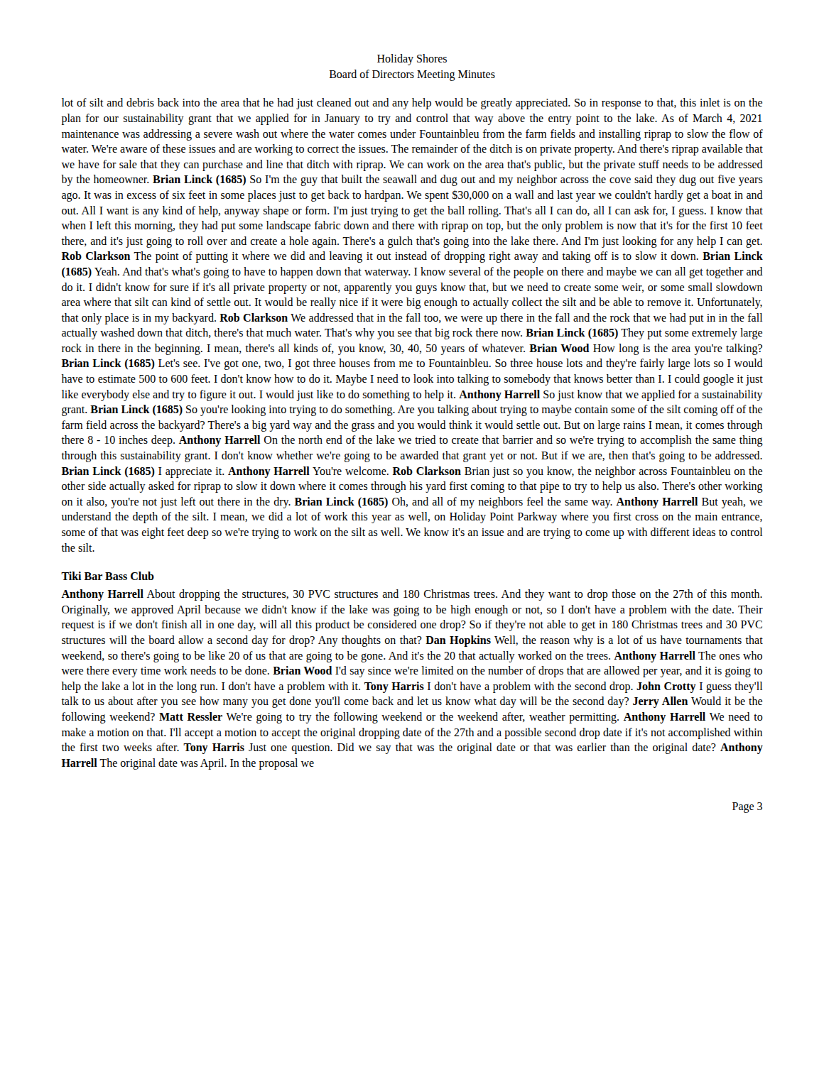Holiday Shores Board of Directors Meeting Minutes
lot of silt and debris back into the area that he had just cleaned out and any help would be greatly appreciated. So in response to that, this inlet is on the plan for our sustainability grant that we applied for in January to try and control that way above the entry point to the lake. As of March 4, 2021 maintenance was addressing a severe wash out where the water comes under Fountainbleu from the farm fields and installing riprap to slow the flow of water. We're aware of these issues and are working to correct the issues. The remainder of the ditch is on private property. And there's riprap available that we have for sale that they can purchase and line that ditch with riprap. We can work on the area that's public, but the private stuff needs to be addressed by the homeowner. Brian Linck (1685) So I'm the guy that built the seawall and dug out and my neighbor across the cove said they dug out five years ago. It was in excess of six feet in some places just to get back to hardpan. We spent $30,000 on a wall and last year we couldn't hardly get a boat in and out. All I want is any kind of help, anyway shape or form. I'm just trying to get the ball rolling. That's all I can do, all I can ask for, I guess. I know that when I left this morning, they had put some landscape fabric down and there with riprap on top, but the only problem is now that it's for the first 10 feet there, and it's just going to roll over and create a hole again. There's a gulch that's going into the lake there. And I'm just looking for any help I can get. Rob Clarkson The point of putting it where we did and leaving it out instead of dropping right away and taking off is to slow it down. Brian Linck (1685) Yeah. And that's what's going to have to happen down that waterway. I know several of the people on there and maybe we can all get together and do it. I didn't know for sure if it's all private property or not, apparently you guys know that, but we need to create some weir, or some small slowdown area where that silt can kind of settle out. It would be really nice if it were big enough to actually collect the silt and be able to remove it. Unfortunately, that only place is in my backyard. Rob Clarkson We addressed that in the fall too, we were up there in the fall and the rock that we had put in in the fall actually washed down that ditch, there's that much water. That's why you see that big rock there now. Brian Linck (1685) They put some extremely large rock in there in the beginning. I mean, there's all kinds of, you know, 30, 40, 50 years of whatever. Brian Wood How long is the area you're talking? Brian Linck (1685) Let's see. I've got one, two, I got three houses from me to Fountainbleu. So three house lots and they're fairly large lots so I would have to estimate 500 to 600 feet. I don't know how to do it. Maybe I need to look into talking to somebody that knows better than I. I could google it just like everybody else and try to figure it out. I would just like to do something to help it. Anthony Harrell So just know that we applied for a sustainability grant. Brian Linck (1685) So you're looking into trying to do something. Are you talking about trying to maybe contain some of the silt coming off of the farm field across the backyard? There's a big yard way and the grass and you would think it would settle out. But on large rains I mean, it comes through there 8 - 10 inches deep. Anthony Harrell On the north end of the lake we tried to create that barrier and so we're trying to accomplish the same thing through this sustainability grant. I don't know whether we're going to be awarded that grant yet or not. But if we are, then that's going to be addressed. Brian Linck (1685) I appreciate it. Anthony Harrell You're welcome. Rob Clarkson Brian just so you know, the neighbor across Fountainbleu on the other side actually asked for riprap to slow it down where it comes through his yard first coming to that pipe to try to help us also. There's other working on it also, you're not just left out there in the dry. Brian Linck (1685) Oh, and all of my neighbors feel the same way. Anthony Harrell But yeah, we understand the depth of the silt. I mean, we did a lot of work this year as well, on Holiday Point Parkway where you first cross on the main entrance, some of that was eight feet deep so we're trying to work on the silt as well. We know it's an issue and are trying to come up with different ideas to control the silt.
Tiki Bar Bass Club
Anthony Harrell About dropping the structures, 30 PVC structures and 180 Christmas trees. And they want to drop those on the 27th of this month. Originally, we approved April because we didn't know if the lake was going to be high enough or not, so I don't have a problem with the date. Their request is if we don't finish all in one day, will all this product be considered one drop? So if they're not able to get in 180 Christmas trees and 30 PVC structures will the board allow a second day for drop? Any thoughts on that? Dan Hopkins Well, the reason why is a lot of us have tournaments that weekend, so there's going to be like 20 of us that are going to be gone. And it's the 20 that actually worked on the trees. Anthony Harrell The ones who were there every time work needs to be done. Brian Wood I'd say since we're limited on the number of drops that are allowed per year, and it is going to help the lake a lot in the long run. I don't have a problem with it. Tony Harris I don't have a problem with the second drop. John Crotty I guess they'll talk to us about after you see how many you get done you'll come back and let us know what day will be the second day? Jerry Allen Would it be the following weekend? Matt Ressler We're going to try the following weekend or the weekend after, weather permitting. Anthony Harrell We need to make a motion on that. I'll accept a motion to accept the original dropping date of the 27th and a possible second drop date if it's not accomplished within the first two weeks after. Tony Harris Just one question. Did we say that was the original date or that was earlier than the original date? Anthony Harrell The original date was April. In the proposal we
Page 3